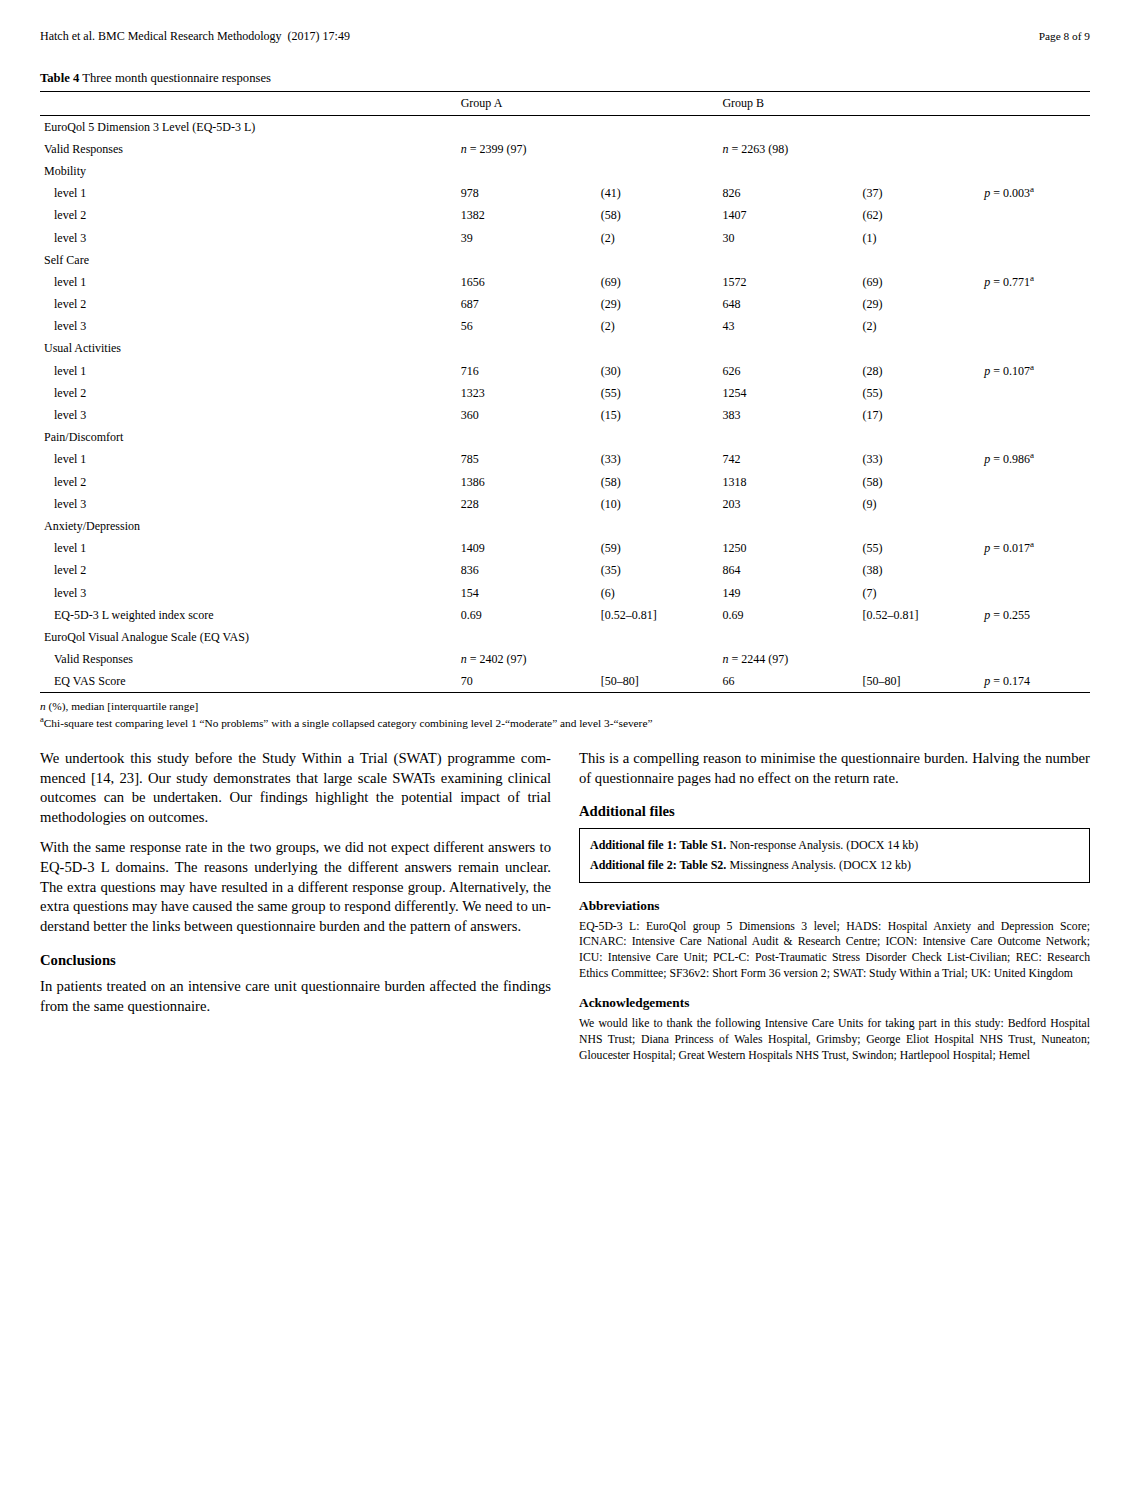Hatch et al. BMC Medical Research Methodology (2017) 17:49
Page 8 of 9
Table 4 Three month questionnaire responses
| | Group A | Group B | |
| --- | --- | --- | --- |
| EuroQol 5 Dimension 3 Level (EQ-5D-3 L) | | | | | |
| Valid Responses | n = 2399 (97) | | n = 2263 (98) | | |
| Mobility | | | | | |
| level 1 | 978 | (41) | 826 | (37) | p = 0.003 a |
| level 2 | 1382 | (58) | 1407 | (62) | |
| level 3 | 39 | (2) | 30 | (1) | |
| Self Care | | | | | |
| level 1 | 1656 | (69) | 1572 | (69) | p = 0.771 a |
| level 2 | 687 | (29) | 648 | (29) | |
| level 3 | 56 | (2) | 43 | (2) | |
| Usual Activities | | | | | |
| level 1 | 716 | (30) | 626 | (28) | p = 0.107 a |
| level 2 | 1323 | (55) | 1254 | (55) | |
| level 3 | 360 | (15) | 383 | (17) | |
| Pain/Discomfort | | | | | |
| level 1 | 785 | (33) | 742 | (33) | p = 0.986 a |
| level 2 | 1386 | (58) | 1318 | (58) | |
| level 3 | 228 | (10) | 203 | (9) | |
| Anxiety/Depression | | | | | |
| level 1 | 1409 | (59) | 1250 | (55) | p = 0.017 a |
| level 2 | 836 | (35) | 864 | (38) | |
| level 3 | 154 | (6) | 149 | (7) | |
| EQ-5D-3 L weighted index score | 0.69 | [0.52–0.81] | 0.69 | [0.52–0.81] | p = 0.255 |
| EuroQol Visual Analogue Scale (EQ VAS) | | | | | |
| Valid Responses | n = 2402 (97) | | n = 2244 (97) | | |
| EQ VAS Score | 70 | [50–80] | 66 | [50–80] | p = 0.174 |
n (%), median [interquartile range]
aChi-square test comparing level 1 “No problems” with a single collapsed category combining level 2-“moderate” and level 3-“severe”
We undertook this study before the Study Within a Trial (SWAT) programme commenced [14, 23]. Our study demonstrates that large scale SWATs examining clinical outcomes can be undertaken. Our findings highlight the potential impact of trial methodologies on outcomes.
With the same response rate in the two groups, we did not expect different answers to EQ-5D-3 L domains. The reasons underlying the different answers remain unclear. The extra questions may have resulted in a different response group. Alternatively, the extra questions may have caused the same group to respond differently. We need to understand better the links between questionnaire burden and the pattern of answers.
Conclusions
In patients treated on an intensive care unit questionnaire burden affected the findings from the same questionnaire.
This is a compelling reason to minimise the questionnaire burden. Halving the number of questionnaire pages had no effect on the return rate.
Additional files
Additional file 1: Table S1. Non-response Analysis. (DOCX 14 kb)
Additional file 2: Table S2. Missingness Analysis. (DOCX 12 kb)
Abbreviations
EQ-5D-3 L: EuroQol group 5 Dimensions 3 level; HADS: Hospital Anxiety and Depression Score; ICNARC: Intensive Care National Audit & Research Centre; ICON: Intensive Care Outcome Network; ICU: Intensive Care Unit; PCL-C: Post-Traumatic Stress Disorder Check List-Civilian; REC: Research Ethics Committee; SF36v2: Short Form 36 version 2; SWAT: Study Within a Trial; UK: United Kingdom
Acknowledgements
We would like to thank the following Intensive Care Units for taking part in this study: Bedford Hospital NHS Trust; Diana Princess of Wales Hospital, Grimsby; George Eliot Hospital NHS Trust, Nuneaton; Gloucester Hospital; Great Western Hospitals NHS Trust, Swindon; Hartlepool Hospital; Hemel